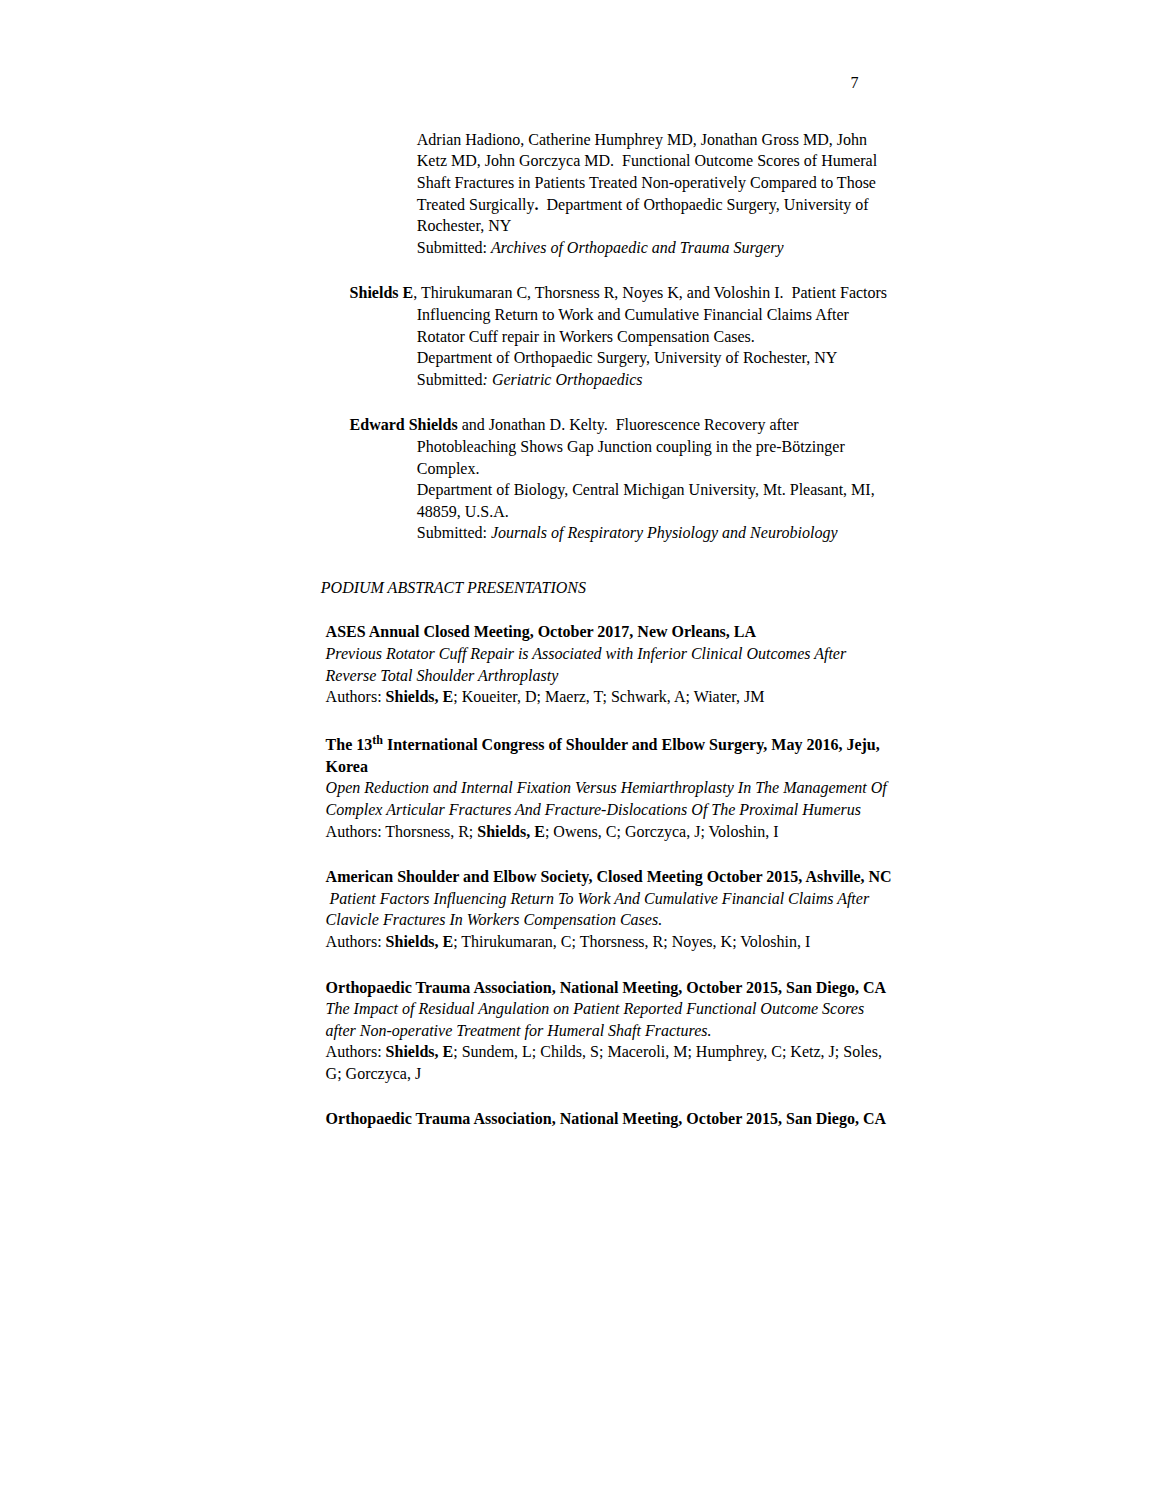7
Adrian Hadiono, Catherine Humphrey MD, Jonathan Gross MD, John Ketz MD, John Gorczyca MD. Functional Outcome Scores of Humeral Shaft Fractures in Patients Treated Non-operatively Compared to Those Treated Surgically. Department of Orthopaedic Surgery, University of Rochester, NY
Submitted: Archives of Orthopaedic and Trauma Surgery
Shields E, Thirukumaran C, Thorsness R, Noyes K, and Voloshin I. Patient Factors Influencing Return to Work and Cumulative Financial Claims After Rotator Cuff repair in Workers Compensation Cases.
Department of Orthopaedic Surgery, University of Rochester, NY
Submitted: Geriatric Orthopaedics
Edward Shields and Jonathan D. Kelty. Fluorescence Recovery after Photobleaching Shows Gap Junction coupling in the pre-Bötzinger Complex.
Department of Biology, Central Michigan University, Mt. Pleasant, MI, 48859, U.S.A.
Submitted: Journals of Respiratory Physiology and Neurobiology
PODIUM ABSTRACT PRESENTATIONS
ASES Annual Closed Meeting, October 2017, New Orleans, LA
Previous Rotator Cuff Repair is Associated with Inferior Clinical Outcomes After Reverse Total Shoulder Arthroplasty
Authors: Shields, E; Koueiter, D; Maerz, T; Schwark, A; Wiater, JM
The 13th International Congress of Shoulder and Elbow Surgery, May 2016, Jeju, Korea
Open Reduction and Internal Fixation Versus Hemiarthroplasty In The Management Of Complex Articular Fractures And Fracture-Dislocations Of The Proximal Humerus
Authors: Thorsness, R; Shields, E; Owens, C; Gorczyca, J; Voloshin, I
American Shoulder and Elbow Society, Closed Meeting October 2015, Ashville, NC
Patient Factors Influencing Return To Work And Cumulative Financial Claims After Clavicle Fractures In Workers Compensation Cases.
Authors: Shields, E; Thirukumaran, C; Thorsness, R; Noyes, K; Voloshin, I
Orthopaedic Trauma Association, National Meeting, October 2015, San Diego, CA
The Impact of Residual Angulation on Patient Reported Functional Outcome Scores after Non-operative Treatment for Humeral Shaft Fractures.
Authors: Shields, E; Sundem, L; Childs, S; Maceroli, M; Humphrey, C; Ketz, J; Soles, G; Gorczyca, J
Orthopaedic Trauma Association, National Meeting, October 2015, San Diego, CA